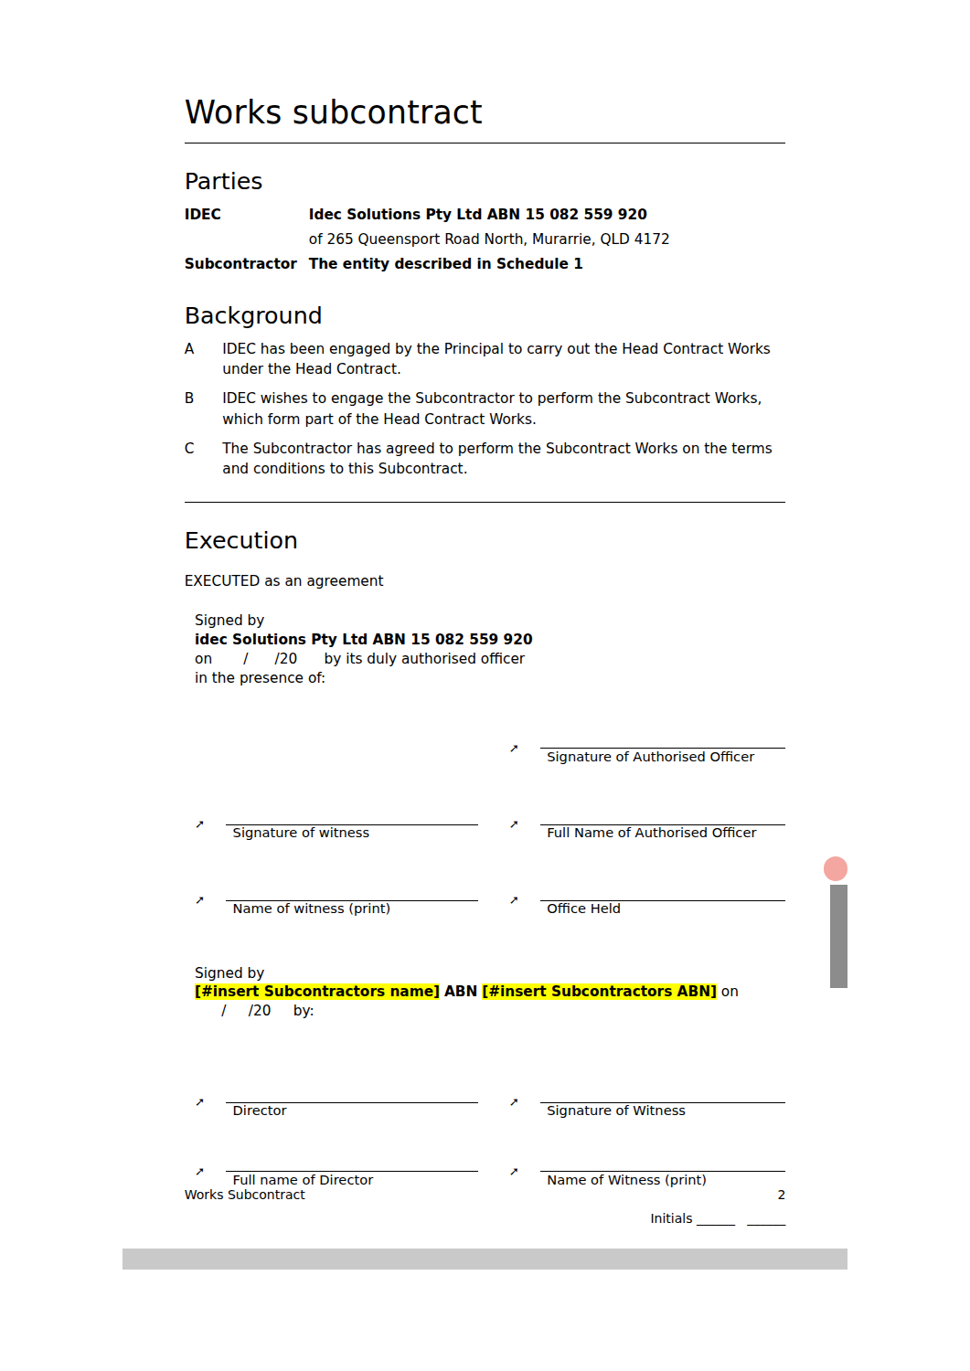Works subcontract
Parties
| IDEC | Idec Solutions Pty Ltd ABN 15 082 559 920 |
| | of 265 Queensport Road North, Murarrie, QLD 4172 |
| Subcontractor | The entity described in Schedule 1 |
Background
| A | IDEC has been engaged by the Principal to carry out the Head Contract Works under the Head Contract. |
| B | IDEC wishes to engage the Subcontractor to perform the Subcontract Works, which form part of the Head Contract Works. |
| C | The Subcontractor has agreed to perform the Subcontract Works on the terms and conditions to this Subcontract. |
Execution
EXECUTED as an agreement
Signed by
idec Solutions Pty Ltd ABN 15 082 559 920
on / /20 by its duly authorised officer
in the presence of:
| | | ➚ Signature of Authorised Officer |
| ➚ Signature of witness | | ➚ Full Name of Authorised Officer |
| ➚ Name of witness (print) | | ➚ Office Held |
Signed by
[#insert Subcontractors name] ABN [#insert Subcontractors ABN] on / /20 by:
| ➚ Director | | ➚ Signature of Witness |
| ➚ Full name of Director | | ➚ Name of Witness (print) |
Works Subcontract
2
Initials ______ ______